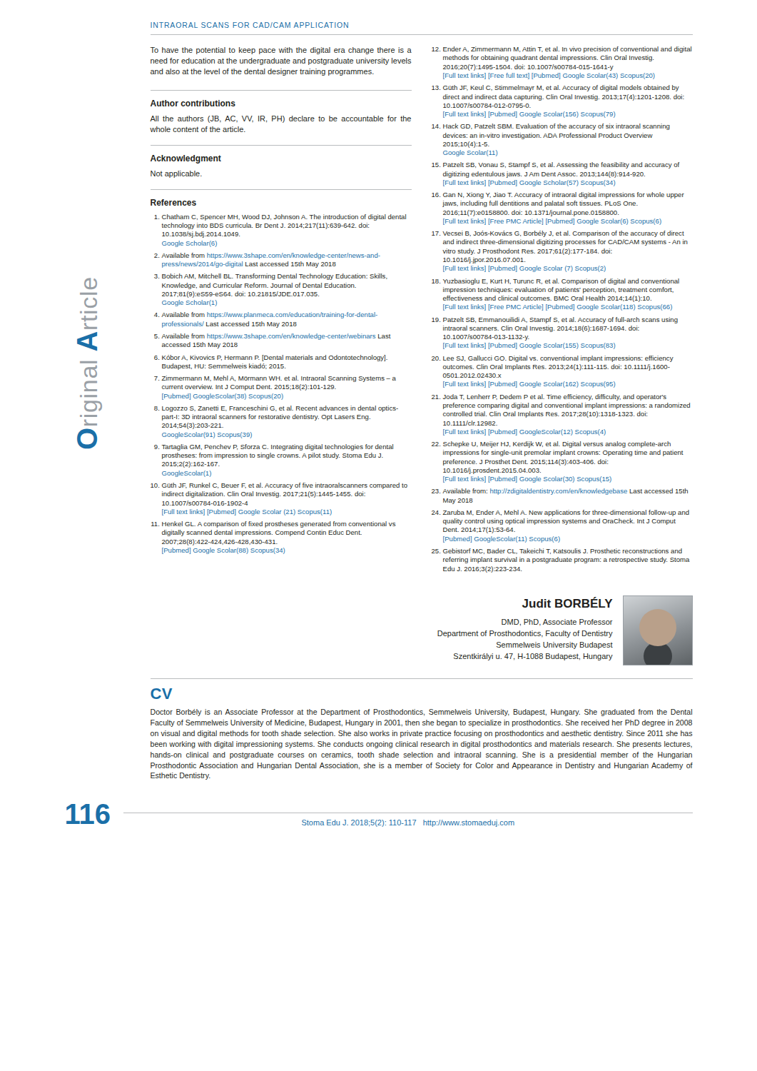Intraoral scans for CAD/CAM application
Original Article
To have the potential to keep pace with the digital era change there is a need for education at the undergraduate and postgraduate university levels and also at the level of the dental designer training programmes.
Author contributions
All the authors (JB, AC, VV, IR, PH) declare to be accountable for the whole content of the article.
Acknowledgment
Not applicable.
References
Chatham C, Spencer MH, Wood DJ, Johnson A. The introduction of digital dental technology into BDS curricula. Br Dent J. 2014;217(11):639-642. doi: 10.1038/sj.bdj.2014.1049.
Google Scholar(6)
Available from https://www.3shape.com/en/knowledge-center/news-and-press/news/2014/go-digital Last accessed 15th May 2018
Bobich AM, Mitchell BL. Transforming Dental Technology Education: Skills, Knowledge, and Curricular Reform. Journal of Dental Education. 2017;81(9):eS59-eS64. doi: 10.21815/JDE.017.035.
Google Scholar(1)
Available from https://www.planmeca.com/education/training-for-dental-professionals/ Last accessed 15th May 2018
Available from https://www.3shape.com/en/knowledge-center/webinars Last accessed 15th May 2018
Kóbor A, Kivovics P, Hermann P. [Dental materials and Odontotechnology]. Budapest, HU: Semmelweis kiadó; 2015.
Zimmermann M, Mehl A, Mörmann WH. et al. Intraoral Scanning Systems – a current overview. Int J Comput Dent. 2015;18(2):101-129.
[Pubmed] GoogleScolar(38) Scopus(20)
Logozzo S, Zanetti E, Franceschini G, et al. Recent advances in dental optics- part-I: 3D intraoral scanners for restorative dentistry. Opt Lasers Eng. 2014;54(3):203-221.
GoogleScolar(91) Scopus(39)
Tartaglia GM, Penchev P, Sforza C. Integrating digital technologies for dental prostheses: from impression to single crowns. A pilot study. Stoma Edu J. 2015;2(2):162-167.
GoogleScolar(1)
Güth JF, Runkel C, Beuer F, et al. Accuracy of five intraoralscanners compared to indirect digitalization. Clin Oral Investig. 2017;21(5):1445-1455. doi: 10.1007/s00784-016-1902-4
[Full text links] [Pubmed] Google Scolar (21) Scopus(11)
Henkel GL. A comparison of fixed prostheses generated from conventional vs digitally scanned dental impressions. Compend Contin Educ Dent. 2007;28(8):422-424,426-428,430-431.
[Pubmed] Google Scolar(88) Scopus(34)
Ender A, Zimmermann M, Attin T, et al. In vivo precision of conventional and digital methods for obtaining quadrant dental impressions. Clin Oral Investig. 2016;20(7):1495-1504. doi: 10.1007/s00784-015-1641-y
[Full text links] [Free full text] [Pubmed] Google Scolar(43) Scopus(20)
Güth JF, Keul C, Stimmelmayr M, et al. Accuracy of digital models obtained by direct and indirect data capturing. Clin Oral Investig. 2013;17(4):1201-1208. doi: 10.1007/s00784-012-0795-0.
[Full text links] [Pubmed] Google Scolar(156) Scopus(79)
Hack GD, Patzelt SBM. Evaluation of the accuracy of six intraoral scanning devices: an in-vitro investigation. ADA Professional Product Overview 2015;10(4):1-5.
Google Scolar(11)
Patzelt SB, Vonau S, Stampf S, et al. Assessing the feasibility and accuracy of digitizing edentulous jaws. J Am Dent Assoc. 2013;144(8):914-920.
[Full text links] [Pubmed] Google Scholar(57) Scopus(34)
Gan N, Xiong Y, Jiao T. Accuracy of intraoral digital impressions for whole upper jaws, including full dentitions and palatal soft tissues. PLoS One. 2016;11(7):e0158800. doi: 10.1371/journal.pone.0158800.
[Full text links] [Free PMC Article] [Pubmed] Google Scolar(6) Scopus(6)
Vecsei B, Joós-Kovács G, Borbély J, et al. Comparison of the accuracy of direct and indirect three-dimensional digitizing processes for CAD/CAM systems - An in vitro study. J Prosthodont Res. 2017;61(2):177-184. doi: 10.1016/j.jpor.2016.07.001.
[Full text links] [Pubmed] Google Scolar (7) Scopus(2)
Yuzbasioglu E, Kurt H, Turunc R, et al. Comparison of digital and conventional impression techniques: evaluation of patients' perception, treatment comfort, effectiveness and clinical outcomes. BMC Oral Health 2014;14(1):10.
[Full text links] [Free PMC Article] [Pubmed] Google Scolar(118) Scopus(66)
Patzelt SB, Emmanouilidi A, Stampf S, et al. Accuracy of full-arch scans using intraoral scanners. Clin Oral Investig. 2014;18(6):1687-1694. doi: 10.1007/s00784-013-1132-y.
[Full text links] [Pubmed] Google Scolar(155) Scopus(83)
Lee SJ, Gallucci GO. Digital vs. conventional implant impressions: efficiency outcomes. Clin Oral Implants Res. 2013;24(1):111-115. doi: 10.1111/j.1600-0501.2012.02430.x
[Full text links] [Pubmed] Google Scolar(162) Scopus(95)
Joda T, Lenherr P, Dedem P et al. Time efficiency, difficulty, and operator's preference comparing digital and conventional implant impressions: a randomized controlled trial. Clin Oral Implants Res. 2017;28(10):1318-1323. doi: 10.1111/clr.12982.
[Full text links] [Pubmed] GoogleScolar(12) Scopus(4)
Schepke U, Meijer HJ, Kerdijk W, et al. Digital versus analog complete-arch impressions for single-unit premolar implant crowns: Operating time and patient preference. J Prosthet Dent. 2015;114(3):403-406. doi: 10.1016/j.prosdent.2015.04.003.
[Full text links] [Pubmed] Google Scolar(30) Scopus(15)
Available from: http://zdigitaldentistry.com/en/knowledgebase Last accessed 15th May 2018
Zaruba M, Ender A, Mehl A. New applications for three-dimensional follow-up and quality control using optical impression systems and OraCheck. Int J Comput Dent. 2014;17(1):53-64.
[Pubmed] GoogleScolar(11) Scopus(6)
Gebistorf MC, Bader CL, Takeichi T, Katsoulis J. Prosthetic reconstructions and referring implant survival in a postgraduate program: a retrospective study. Stoma Edu J. 2016;3(2):223-234.
Judit BORBÉLY
DMD, PhD, Associate Professor
Department of Prosthodontics, Faculty of Dentistry
Semmelweis University Budapest
Szentkirályi u. 47, H-1088 Budapest, Hungary
CV
Doctor Borbély is an Associate Professor at the Department of Prosthodontics, Semmelweis University, Budapest, Hungary. She graduated from the Dental Faculty of Semmelweis University of Medicine, Budapest, Hungary in 2001, then she began to specialize in prosthodontics. She received her PhD degree in 2008 on visual and digital methods for tooth shade selection. She also works in private practice focusing on prosthodontics and aesthetic dentistry. Since 2011 she has been working with digital impressioning systems. She conducts ongoing clinical research in digital prosthodontics and materials research. She presents lectures, hands-on clinical and postgraduate courses on ceramics, tooth shade selection and intraoral scanning. She is a presidential member of the Hungarian Prosthodontic Association and Hungarian Dental Association, she is a member of Society for Color and Appearance in Dentistry and Hungarian Academy of Esthetic Dentistry.
116
Stoma Edu J. 2018;5(2): 110-117 http://www.stomaeduj.com